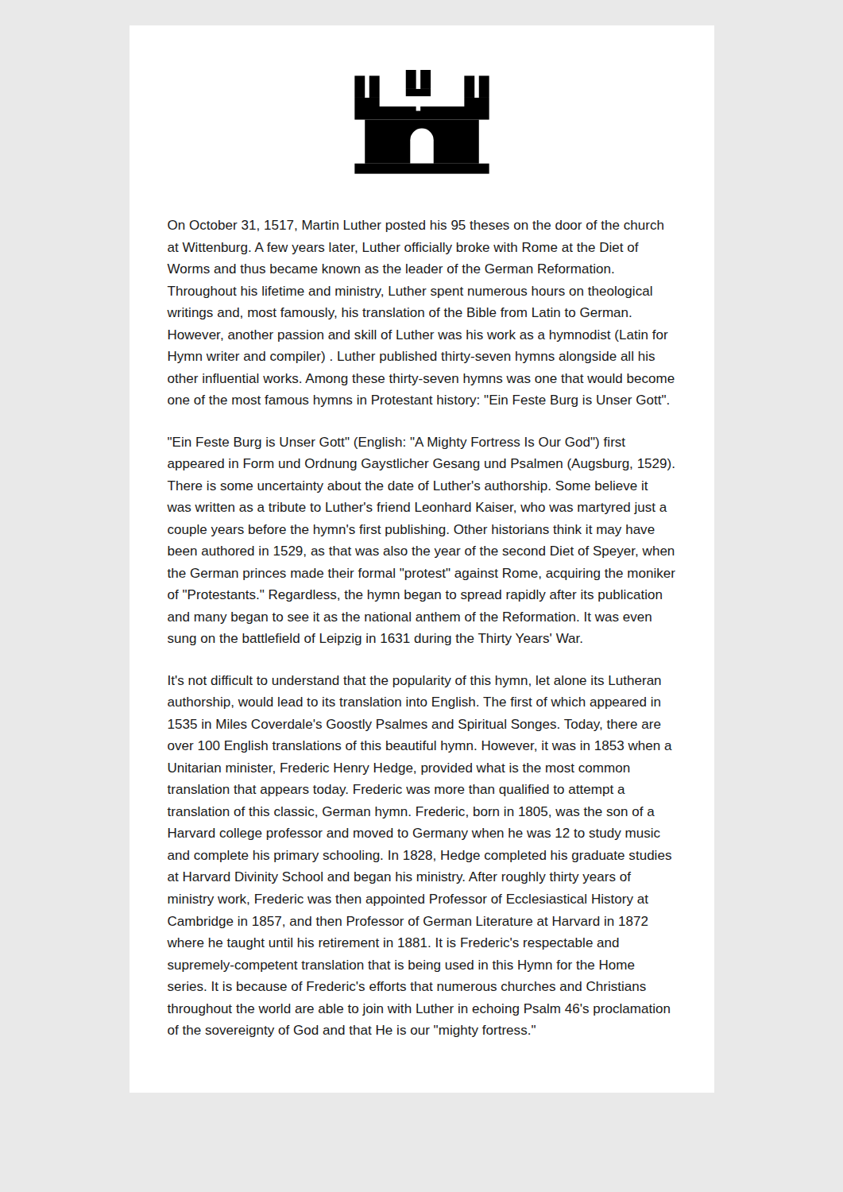Castle fortress emblem
On October 31, 1517, Martin Luther posted his 95 theses on the door of the church at Wittenburg. A few years later, Luther officially broke with Rome at the Diet of Worms and thus became known as the leader of the German Reformation. Throughout his lifetime and ministry, Luther spent numerous hours on theological writings and, most famously, his translation of the Bible from Latin to German. However, another passion and skill of Luther was his work as a hymnodist (Latin for Hymn writer and compiler) . Luther published thirty-seven hymns alongside all his other influential works. Among these thirty-seven hymns was one that would become one of the most famous hymns in Protestant history: "Ein Feste Burg is Unser Gott".
"Ein Feste Burg is Unser Gott" (English: "A Mighty Fortress Is Our God") first appeared in Form und Ordnung Gaystlicher Gesang und Psalmen (Augsburg, 1529). There is some uncertainty about the date of Luther's authorship. Some believe it was written as a tribute to Luther's friend Leonhard Kaiser, who was martyred just a couple years before the hymn's first publishing. Other historians think it may have been authored in 1529, as that was also the year of the second Diet of Speyer, when the German princes made their formal "protest" against Rome, acquiring the moniker of "Protestants." Regardless, the hymn began to spread rapidly after its publication and many began to see it as the national anthem of the Reformation. It was even sung on the battlefield of Leipzig in 1631 during the Thirty Years' War.
It's not difficult to understand that the popularity of this hymn, let alone its Lutheran authorship, would lead to its translation into English. The first of which appeared in 1535 in Miles Coverdale's Goostly Psalmes and Spiritual Songes. Today, there are over 100 English translations of this beautiful hymn. However, it was in 1853 when a Unitarian minister, Frederic Henry Hedge, provided what is the most common translation that appears today. Frederic was more than qualified to attempt a translation of this classic, German hymn. Frederic, born in 1805, was the son of a Harvard college professor and moved to Germany when he was 12 to study music and complete his primary schooling. In 1828, Hedge completed his graduate studies at Harvard Divinity School and began his ministry. After roughly thirty years of ministry work, Frederic was then appointed Professor of Ecclesiastical History at Cambridge in 1857, and then Professor of German Literature at Harvard in 1872 where he taught until his retirement in 1881. It is Frederic's respectable and supremely-competent translation that is being used in this Hymn for the Home series. It is because of Frederic's efforts that numerous churches and Christians throughout the world are able to join with Luther in echoing Psalm 46's proclamation of the sovereignty of God and that He is our "mighty fortress."